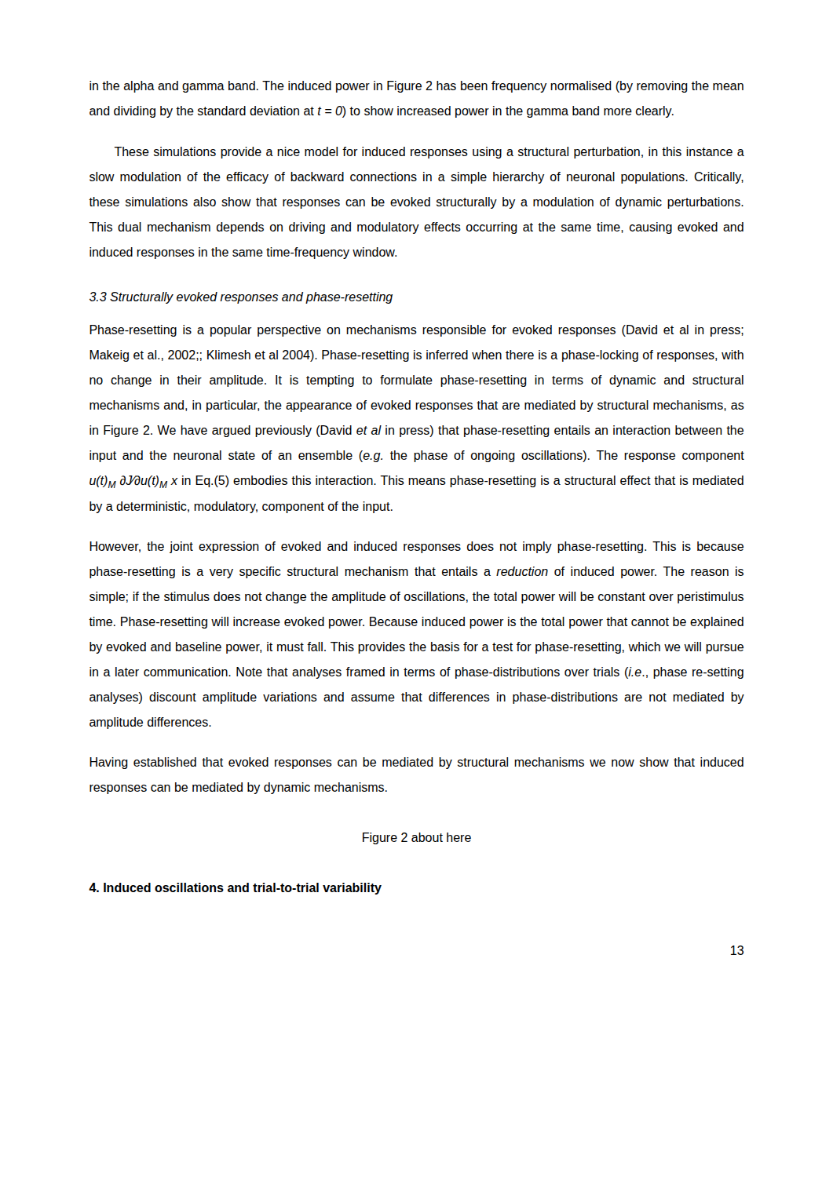in the alpha and gamma band. The induced power in Figure 2 has been frequency normalised (by removing the mean and dividing by the standard deviation at t = 0) to show increased power in the gamma band more clearly.
These simulations provide a nice model for induced responses using a structural perturbation, in this instance a slow modulation of the efficacy of backward connections in a simple hierarchy of neuronal populations. Critically, these simulations also show that responses can be evoked structurally by a modulation of dynamic perturbations. This dual mechanism depends on driving and modulatory effects occurring at the same time, causing evoked and induced responses in the same time-frequency window.
3.3 Structurally evoked responses and phase-resetting
Phase-resetting is a popular perspective on mechanisms responsible for evoked responses (David et al in press; Makeig et al., 2002;; Klimesh et al 2004). Phase-resetting is inferred when there is a phase-locking of responses, with no change in their amplitude. It is tempting to formulate phase-resetting in terms of dynamic and structural mechanisms and, in particular, the appearance of evoked responses that are mediated by structural mechanisms, as in Figure 2. We have argued previously (David et al in press) that phase-resetting entails an interaction between the input and the neuronal state of an ensemble (e.g. the phase of ongoing oscillations). The response component u(t)M ∂J⁄∂u(t)M x in Eq.(5) embodies this interaction. This means phase-resetting is a structural effect that is mediated by a deterministic, modulatory, component of the input.
However, the joint expression of evoked and induced responses does not imply phase-resetting. This is because phase-resetting is a very specific structural mechanism that entails a reduction of induced power. The reason is simple; if the stimulus does not change the amplitude of oscillations, the total power will be constant over peristimulus time. Phase-resetting will increase evoked power. Because induced power is the total power that cannot be explained by evoked and baseline power, it must fall. This provides the basis for a test for phase-resetting, which we will pursue in a later communication. Note that analyses framed in terms of phase-distributions over trials (i.e., phase re-setting analyses) discount amplitude variations and assume that differences in phase-distributions are not mediated by amplitude differences.
Having established that evoked responses can be mediated by structural mechanisms we now show that induced responses can be mediated by dynamic mechanisms.
Figure 2 about here
4. Induced oscillations and trial-to-trial variability
13